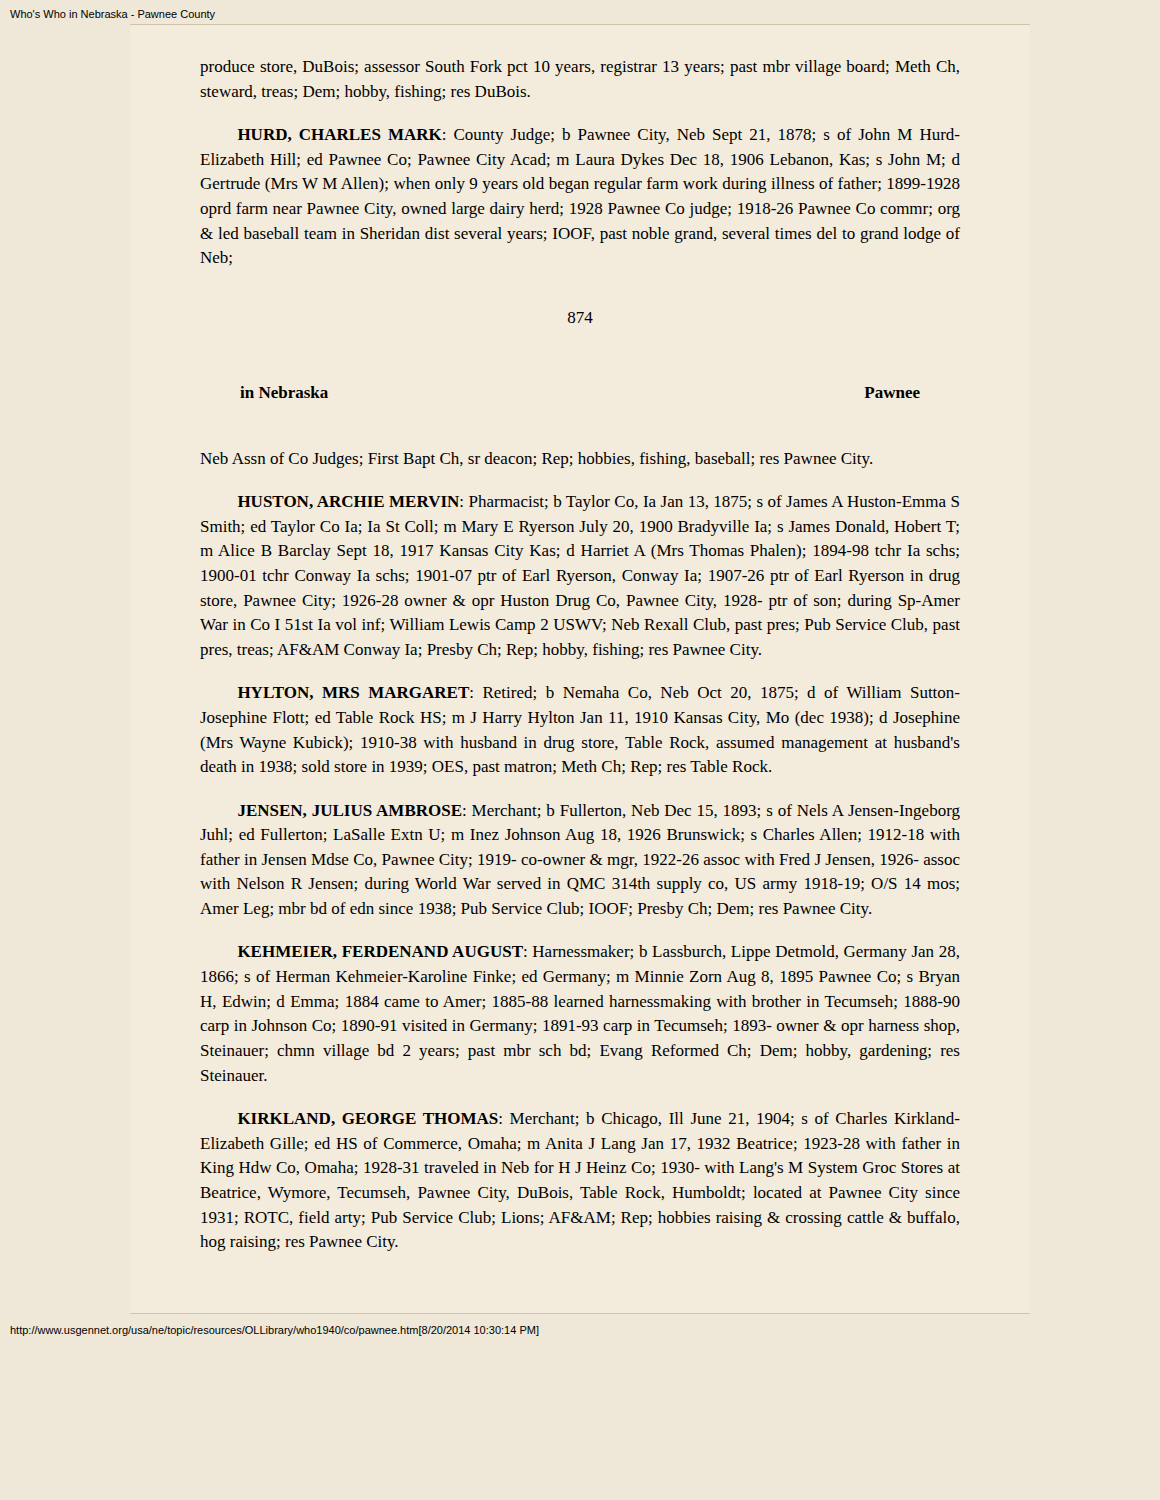Who's Who in Nebraska - Pawnee County
produce store, DuBois; assessor South Fork pct 10 years, registrar 13 years; past mbr village board; Meth Ch, steward, treas; Dem; hobby, fishing; res DuBois.
HURD, CHARLES MARK: County Judge; b Pawnee City, Neb Sept 21, 1878; s of John M Hurd-Elizabeth Hill; ed Pawnee Co; Pawnee City Acad; m Laura Dykes Dec 18, 1906 Lebanon, Kas; s John M; d Gertrude (Mrs W M Allen); when only 9 years old began regular farm work during illness of father; 1899-1928 oprd farm near Pawnee City, owned large dairy herd; 1928 Pawnee Co judge; 1918-26 Pawnee Co commr; org & led baseball team in Sheridan dist several years; IOOF, past noble grand, several times del to grand lodge of Neb;
874
in Nebraska Pawnee
Neb Assn of Co Judges; First Bapt Ch, sr deacon; Rep; hobbies, fishing, baseball; res Pawnee City.
HUSTON, ARCHIE MERVIN: Pharmacist; b Taylor Co, Ia Jan 13, 1875; s of James A Huston-Emma S Smith; ed Taylor Co Ia; Ia St Coll; m Mary E Ryerson July 20, 1900 Bradyville Ia; s James Donald, Hobert T; m Alice B Barclay Sept 18, 1917 Kansas City Kas; d Harriet A (Mrs Thomas Phalen); 1894-98 tchr Ia schs; 1900-01 tchr Conway Ia schs; 1901-07 ptr of Earl Ryerson, Conway Ia; 1907-26 ptr of Earl Ryerson in drug store, Pawnee City; 1926-28 owner & opr Huston Drug Co, Pawnee City, 1928- ptr of son; during Sp-Amer War in Co I 51st Ia vol inf; William Lewis Camp 2 USWV; Neb Rexall Club, past pres; Pub Service Club, past pres, treas; AF&AM Conway Ia; Presby Ch; Rep; hobby, fishing; res Pawnee City.
HYLTON, MRS MARGARET: Retired; b Nemaha Co, Neb Oct 20, 1875; d of William Sutton-Josephine Flott; ed Table Rock HS; m J Harry Hylton Jan 11, 1910 Kansas City, Mo (dec 1938); d Josephine (Mrs Wayne Kubick); 1910-38 with husband in drug store, Table Rock, assumed management at husband's death in 1938; sold store in 1939; OES, past matron; Meth Ch; Rep; res Table Rock.
JENSEN, JULIUS AMBROSE: Merchant; b Fullerton, Neb Dec 15, 1893; s of Nels A Jensen-Ingeborg Juhl; ed Fullerton; LaSalle Extn U; m Inez Johnson Aug 18, 1926 Brunswick; s Charles Allen; 1912-18 with father in Jensen Mdse Co, Pawnee City; 1919- co-owner & mgr, 1922-26 assoc with Fred J Jensen, 1926- assoc with Nelson R Jensen; during World War served in QMC 314th supply co, US army 1918-19; O/S 14 mos; Amer Leg; mbr bd of edn since 1938; Pub Service Club; IOOF; Presby Ch; Dem; res Pawnee City.
KEHMEIER, FERDENAND AUGUST: Harnessmaker; b Lassburch, Lippe Detmold, Germany Jan 28, 1866; s of Herman Kehmeier-Karoline Finke; ed Germany; m Minnie Zorn Aug 8, 1895 Pawnee Co; s Bryan H, Edwin; d Emma; 1884 came to Amer; 1885-88 learned harnessmaking with brother in Tecumseh; 1888-90 carp in Johnson Co; 1890-91 visited in Germany; 1891-93 carp in Tecumseh; 1893- owner & opr harness shop, Steinauer; chmn village bd 2 years; past mbr sch bd; Evang Reformed Ch; Dem; hobby, gardening; res Steinauer.
KIRKLAND, GEORGE THOMAS: Merchant; b Chicago, Ill June 21, 1904; s of Charles Kirkland-Elizabeth Gille; ed HS of Commerce, Omaha; m Anita J Lang Jan 17, 1932 Beatrice; 1923-28 with father in King Hdw Co, Omaha; 1928-31 traveled in Neb for H J Heinz Co; 1930- with Lang's M System Groc Stores at Beatrice, Wymore, Tecumseh, Pawnee City, DuBois, Table Rock, Humboldt; located at Pawnee City since 1931; ROTC, field arty; Pub Service Club; Lions; AF&AM; Rep; hobbies raising & crossing cattle & buffalo, hog raising; res Pawnee City.
http://www.usgennet.org/usa/ne/topic/resources/OLLibrary/who1940/co/pawnee.htm[8/20/2014 10:30:14 PM]